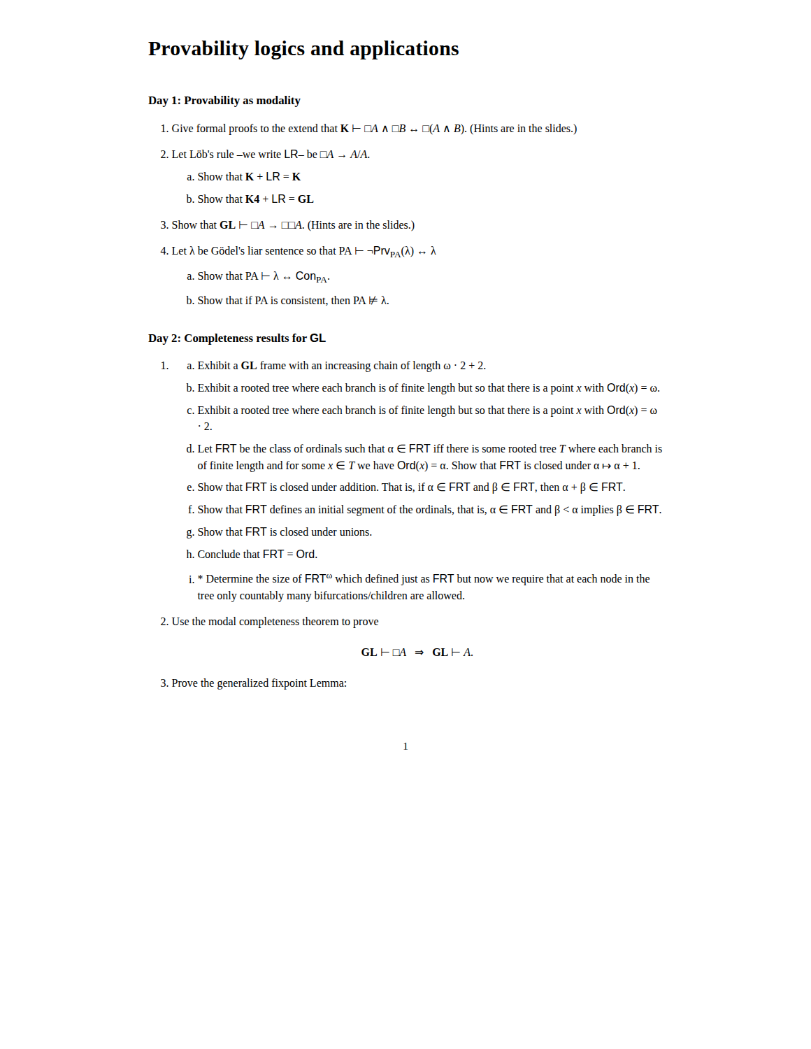Provability logics and applications
Day 1: Provability as modality
Give formal proofs to the extend that K ⊢ □A ∧ □B ↔ □(A ∧ B). (Hints are in the slides.)
Let Löb's rule –we write LR– be □A → A/A.
Show that K + LR = K
Show that K4 + LR = GL
Show that GL ⊢ □A → □□A. (Hints are in the slides.)
Let λ be Gödel's liar sentence so that PA ⊢ ¬PrvPA(λ) ↔ λ
Show that PA ⊢ λ ↔ ConPA.
Show that if PA is consistent, then PA ⊭ λ.
Day 2: Completeness results for GL
Exhibit a GL frame with an increasing chain of length ω · 2 + 2.
Exhibit a rooted tree where each branch is of finite length but so that there is a point x with Ord(x) = ω.
Exhibit a rooted tree where each branch is of finite length but so that there is a point x with Ord(x) = ω · 2.
Let FRT be the class of ordinals such that α ∈ FRT iff there is some rooted tree T where each branch is of finite length and for some x ∈ T we have Ord(x) = α. Show that FRT is closed under α ↦ α + 1.
Show that FRT is closed under addition. That is, if α ∈ FRT and β ∈ FRT, then α + β ∈ FRT.
Show that FRT defines an initial segment of the ordinals, that is, α ∈ FRT and β < α implies β ∈ FRT.
Show that FRT is closed under unions.
Conclude that FRT = Ord.
* Determine the size of FRTω which defined just as FRT but now we require that at each node in the tree only countably many bifurcations/children are allowed.
Use the modal completeness theorem to prove
GL ⊢ □A ⇒ GL ⊢ A.
Prove the generalized fixpoint Lemma:
1